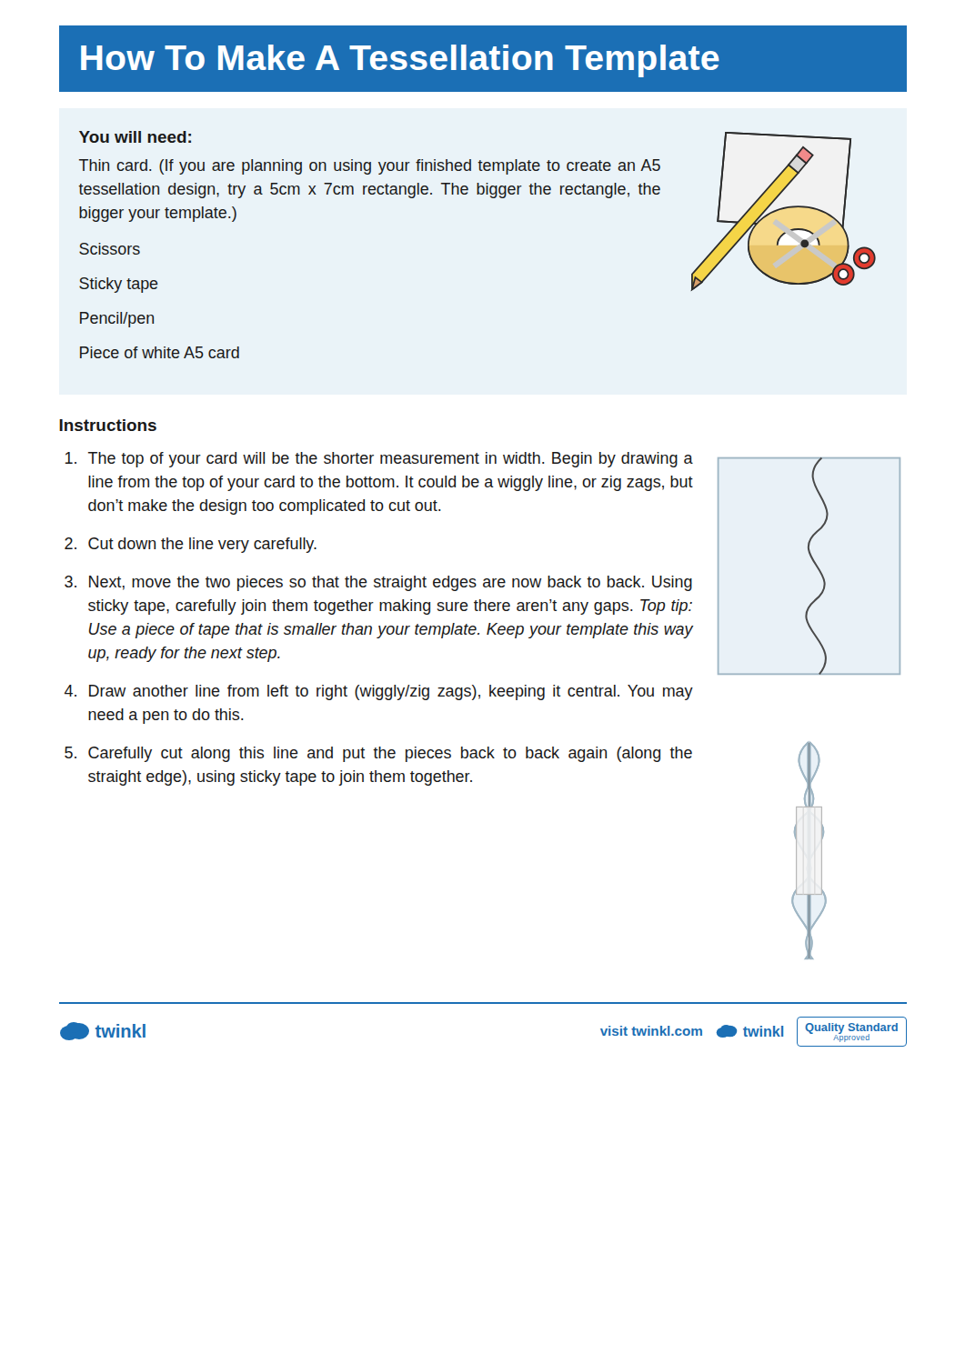How To Make A Tessellation Template
You will need:
Thin card. (If you are planning on using your finished template to create an A5 tessellation design, try a 5cm x 7cm rectangle. The bigger the rectangle, the bigger your template.)
Scissors
Sticky tape
Pencil/pen
Piece of white A5 card
Instructions
The top of your card will be the shorter measurement in width. Begin by drawing a line from the top of your card to the bottom. It could be a wiggly line, or zig zags, but don’t make the design too complicated to cut out.
Cut down the line very carefully.
Next, move the two pieces so that the straight edges are now back to back. Using sticky tape, carefully join them together making sure there aren’t any gaps. Top tip: Use a piece of tape that is smaller than your template. Keep your template this way up, ready for the next step.
Draw another line from left to right (wiggly/zig zags), keeping it central. You may need a pen to do this.
Carefully cut along this line and put the pieces back to back again (along the straight edge), using sticky tape to join them together.
twinkl
visit twinkl.com
twinkl
Quality Standard Approved